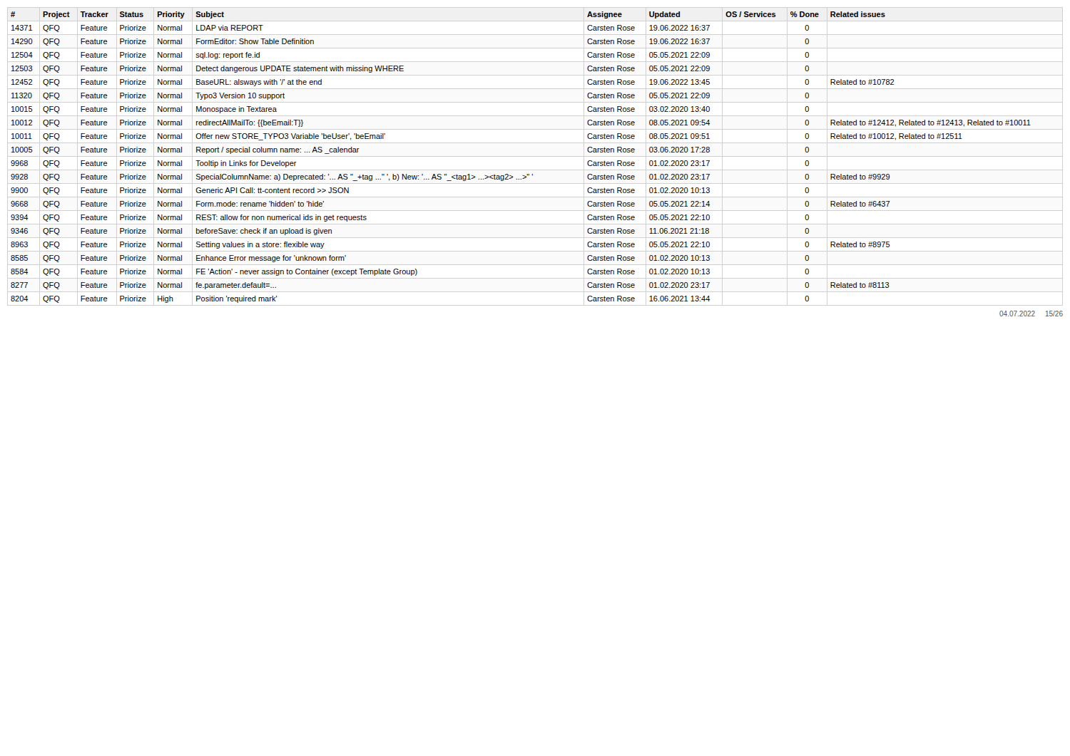| # | Project | Tracker | Status | Priority | Subject | Assignee | Updated | OS / Services | % Done | Related issues |
| --- | --- | --- | --- | --- | --- | --- | --- | --- | --- | --- |
| 14371 | QFQ | Feature | Priorize | Normal | LDAP via REPORT | Carsten Rose | 19.06.2022 16:37 | | 0 | |
| 14290 | QFQ | Feature | Priorize | Normal | FormEditor: Show Table Definition | Carsten Rose | 19.06.2022 16:37 | | 0 | |
| 12504 | QFQ | Feature | Priorize | Normal | sql.log: report fe.id | Carsten Rose | 05.05.2021 22:09 | | 0 | |
| 12503 | QFQ | Feature | Priorize | Normal | Detect dangerous UPDATE statement with missing WHERE | Carsten Rose | 05.05.2021 22:09 | | 0 | |
| 12452 | QFQ | Feature | Priorize | Normal | BaseURL: alsways with '/' at the end | Carsten Rose | 19.06.2022 13:45 | | 0 | Related to #10782 |
| 11320 | QFQ | Feature | Priorize | Normal | Typo3 Version 10 support | Carsten Rose | 05.05.2021 22:09 | | 0 | |
| 10015 | QFQ | Feature | Priorize | Normal | Monospace in Textarea | Carsten Rose | 03.02.2020 13:40 | | 0 | |
| 10012 | QFQ | Feature | Priorize | Normal | redirectAllMailTo: {{beEmail:T}} | Carsten Rose | 08.05.2021 09:54 | | 0 | Related to #12412, Related to #12413, Related to #10011 |
| 10011 | QFQ | Feature | Priorize | Normal | Offer new STORE_TYPO3 Variable 'beUser', 'beEmail' | Carsten Rose | 08.05.2021 09:51 | | 0 | Related to #10012, Related to #12511 |
| 10005 | QFQ | Feature | Priorize | Normal | Report / special column name: ... AS _calendar | Carsten Rose | 03.06.2020 17:28 | | 0 | |
| 9968 | QFQ | Feature | Priorize | Normal | Tooltip in Links for Developer | Carsten Rose | 01.02.2020 23:17 | | 0 | |
| 9928 | QFQ | Feature | Priorize | Normal | SpecialColumnName: a) Deprecated: '... AS "_+tag ..." ', b) New: '... AS "_<tag1> ...><tag2> ...>" ' | Carsten Rose | 01.02.2020 23:17 | | 0 | Related to #9929 |
| 9900 | QFQ | Feature | Priorize | Normal | Generic API Call: tt-content record >> JSON | Carsten Rose | 01.02.2020 10:13 | | 0 | |
| 9668 | QFQ | Feature | Priorize | Normal | Form.mode: rename 'hidden' to 'hide' | Carsten Rose | 05.05.2021 22:14 | | 0 | Related to #6437 |
| 9394 | QFQ | Feature | Priorize | Normal | REST: allow for non numerical ids in get requests | Carsten Rose | 05.05.2021 22:10 | | 0 | |
| 9346 | QFQ | Feature | Priorize | Normal | beforeSave: check if an upload is given | Carsten Rose | 11.06.2021 21:18 | | 0 | |
| 8963 | QFQ | Feature | Priorize | Normal | Setting values in a store: flexible way | Carsten Rose | 05.05.2021 22:10 | | 0 | Related to #8975 |
| 8585 | QFQ | Feature | Priorize | Normal | Enhance Error message for 'unknown form' | Carsten Rose | 01.02.2020 10:13 | | 0 | |
| 8584 | QFQ | Feature | Priorize | Normal | FE 'Action' - never assign to Container (except Template Group) | Carsten Rose | 01.02.2020 10:13 | | 0 | |
| 8277 | QFQ | Feature | Priorize | Normal | fe.parameter.default=... | Carsten Rose | 01.02.2020 23:17 | | 0 | Related to #8113 |
| 8204 | QFQ | Feature | Priorize | High | Position 'required mark' | Carsten Rose | 16.06.2021 13:44 | | 0 | |
04.07.2022 15/26